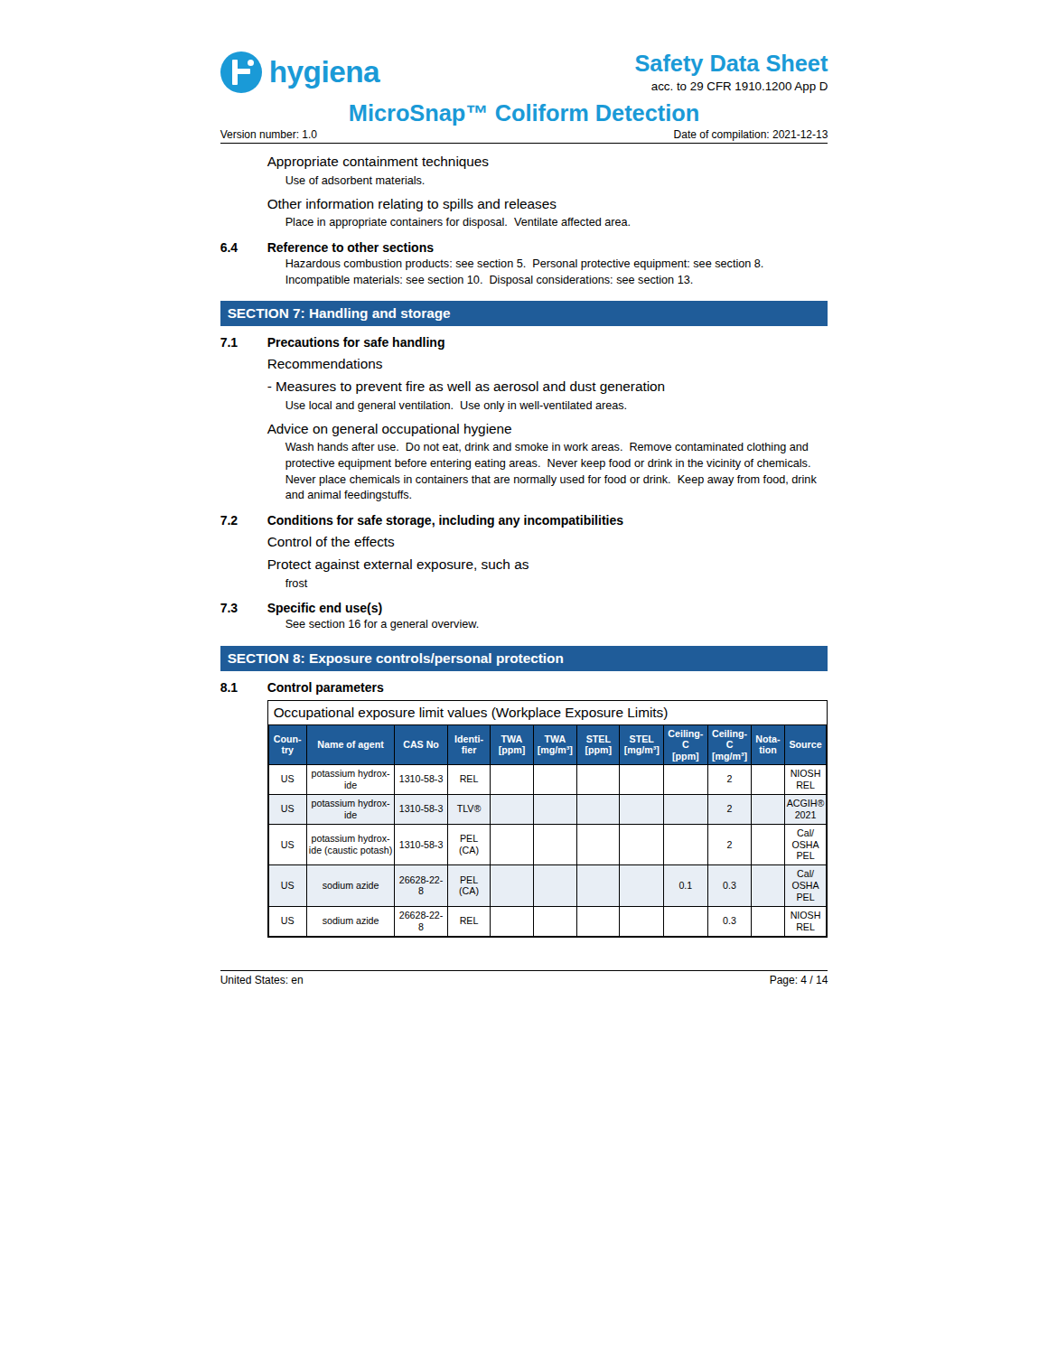hygiena
Safety Data Sheet
acc. to 29 CFR 1910.1200 App D
MicroSnap™ Coliform Detection
Version number: 1.0 Date of compilation: 2021-12-13
Appropriate containment techniques
Use of adsorbent materials.
Other information relating to spills and releases
Place in appropriate containers for disposal. Ventilate affected area.
6.4 Reference to other sections
Hazardous combustion products: see section 5. Personal protective equipment: see section 8. Incompatible materials: see section 10. Disposal considerations: see section 13.
SECTION 7: Handling and storage
7.1 Precautions for safe handling
Recommendations
- Measures to prevent fire as well as aerosol and dust generation
Use local and general ventilation. Use only in well-ventilated areas.
Advice on general occupational hygiene
Wash hands after use. Do not eat, drink and smoke in work areas. Remove contaminated clothing and protective equipment before entering eating areas. Never keep food or drink in the vicinity of chemicals. Never place chemicals in containers that are normally used for food or drink. Keep away from food, drink and animal feedingstuffs.
7.2 Conditions for safe storage, including any incompatibilities
Control of the effects
Protect against external exposure, such as
frost
7.3 Specific end use(s)
See section 16 for a general overview.
SECTION 8: Exposure controls/personal protection
8.1 Control parameters
Occupational exposure limit values (Workplace Exposure Limits)
| Coun- try | Name of agent | CAS No | Identi- fier | TWA [ppm] | TWA [mg/m³] | STEL [ppm] | STEL [mg/m³] | Ceiling-C [ppm] | Ceiling-C [mg/m³] | Nota- tion | Source |
| --- | --- | --- | --- | --- | --- | --- | --- | --- | --- | --- | --- |
| US | potassium hydrox- ide | 1310-58-3 | REL | | | | | | 2 | | NIOSH REL |
| US | potassium hydrox- ide | 1310-58-3 | TLV® | | | | | | 2 | | ACGIH® 2021 |
| US | potassium hydrox- ide (caustic potash) | 1310-58-3 | PEL (CA) | | | | | | 2 | | Cal/ OSHA PEL |
| US | sodium azide | 26628-22-8 | PEL (CA) | | | | | 0.1 | 0.3 | | Cal/ OSHA PEL |
| US | sodium azide | 26628-22-8 | REL | | | | | | 0.3 | | NIOSH REL |
United States: en Page: 4 / 14